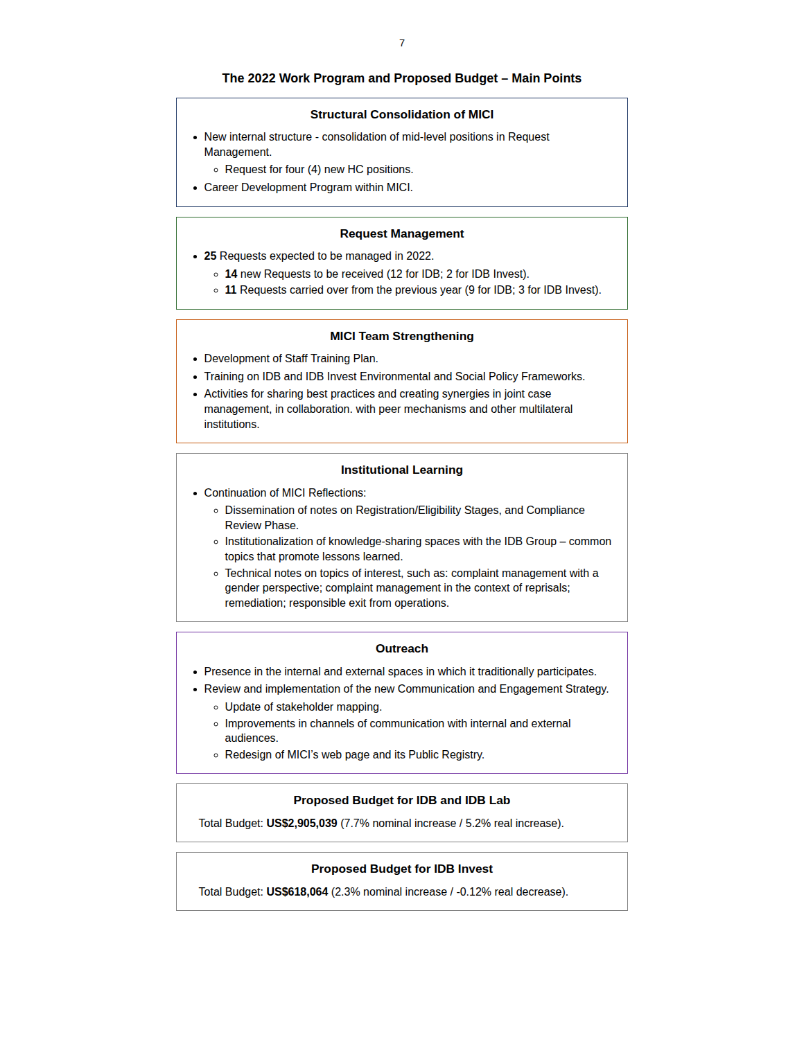7
The 2022 Work Program and Proposed Budget – Main Points
Structural Consolidation of MICI
New internal structure - consolidation of mid-level positions in Request Management.
Request for four (4) new HC positions.
Career Development Program within MICI.
Request Management
25 Requests expected to be managed in 2022.
14 new Requests to be received (12 for IDB; 2 for IDB Invest).
11 Requests carried over from the previous year (9 for IDB; 3 for IDB Invest).
MICI Team Strengthening
Development of Staff Training Plan.
Training on IDB and IDB Invest Environmental and Social Policy Frameworks.
Activities for sharing best practices and creating synergies in joint case management, in collaboration. with peer mechanisms and other multilateral institutions.
Institutional Learning
Continuation of MICI Reflections:
Dissemination of notes on Registration/Eligibility Stages, and Compliance Review Phase.
Institutionalization of knowledge-sharing spaces with the IDB Group – common topics that promote lessons learned.
Technical notes on topics of interest, such as: complaint management with a gender perspective; complaint management in the context of reprisals; remediation; responsible exit from operations.
Outreach
Presence in the internal and external spaces in which it traditionally participates.
Review and implementation of the new Communication and Engagement Strategy.
Update of stakeholder mapping.
Improvements in channels of communication with internal and external audiences.
Redesign of MICI’s web page and its Public Registry.
Proposed Budget for IDB and IDB Lab
Total Budget: US$2,905,039 (7.7% nominal increase / 5.2% real increase).
Proposed Budget for IDB Invest
Total Budget: US$618,064 (2.3% nominal increase / -0.12% real decrease).